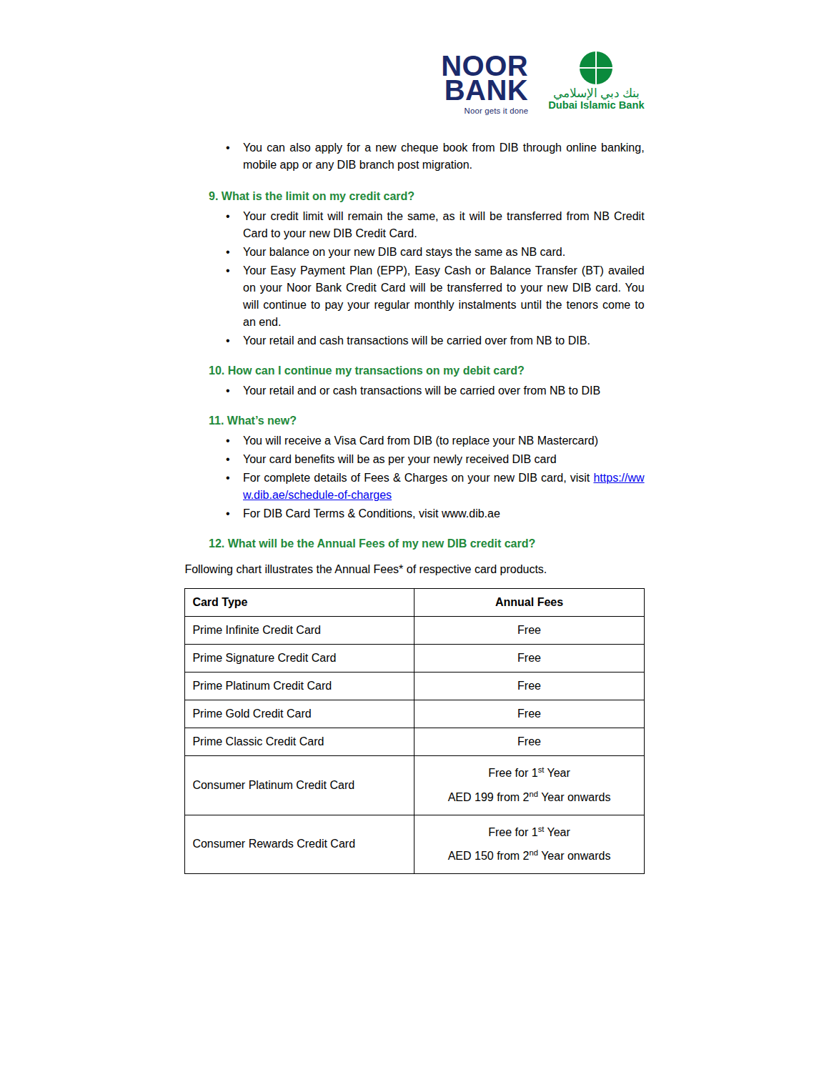NOOR BANK Noor gets it done
بنك دبي الإسلامي
Dubai Islamic Bank
You can also apply for a new cheque book from DIB through online banking, mobile app or any DIB branch post migration.
What is the limit on my credit card?
Your credit limit will remain the same, as it will be transferred from NB Credit Card to your new DIB Credit Card.
Your balance on your new DIB card stays the same as NB card.
Your Easy Payment Plan (EPP), Easy Cash or Balance Transfer (BT) availed on your Noor Bank Credit Card will be transferred to your new DIB card. You will continue to pay your regular monthly instalments until the tenors come to an end.
Your retail and cash transactions will be carried over from NB to DIB.
How can I continue my transactions on my debit card?
Your retail and or cash transactions will be carried over from NB to DIB
What’s new?
You will receive a Visa Card from DIB (to replace your NB Mastercard)
Your card benefits will be as per your newly received DIB card
For complete details of Fees & Charges on your new DIB card, visit https://www.dib.ae/schedule-of-charges
For DIB Card Terms & Conditions, visit www.dib.ae
What will be the Annual Fees of my new DIB credit card?
Following chart illustrates the Annual Fees* of respective card products.
| Card Type | Annual Fees |
| --- | --- |
| Prime Infinite Credit Card | Free |
| Prime Signature Credit Card | Free |
| Prime Platinum Credit Card | Free |
| Prime Gold Credit Card | Free |
| Prime Classic Credit Card | Free |
| Consumer Platinum Credit Card | Free for 1 st Year AED 199 from 2 nd Year onwards |
| Consumer Rewards Credit Card | Free for 1 st Year AED 150 from 2 nd Year onwards |